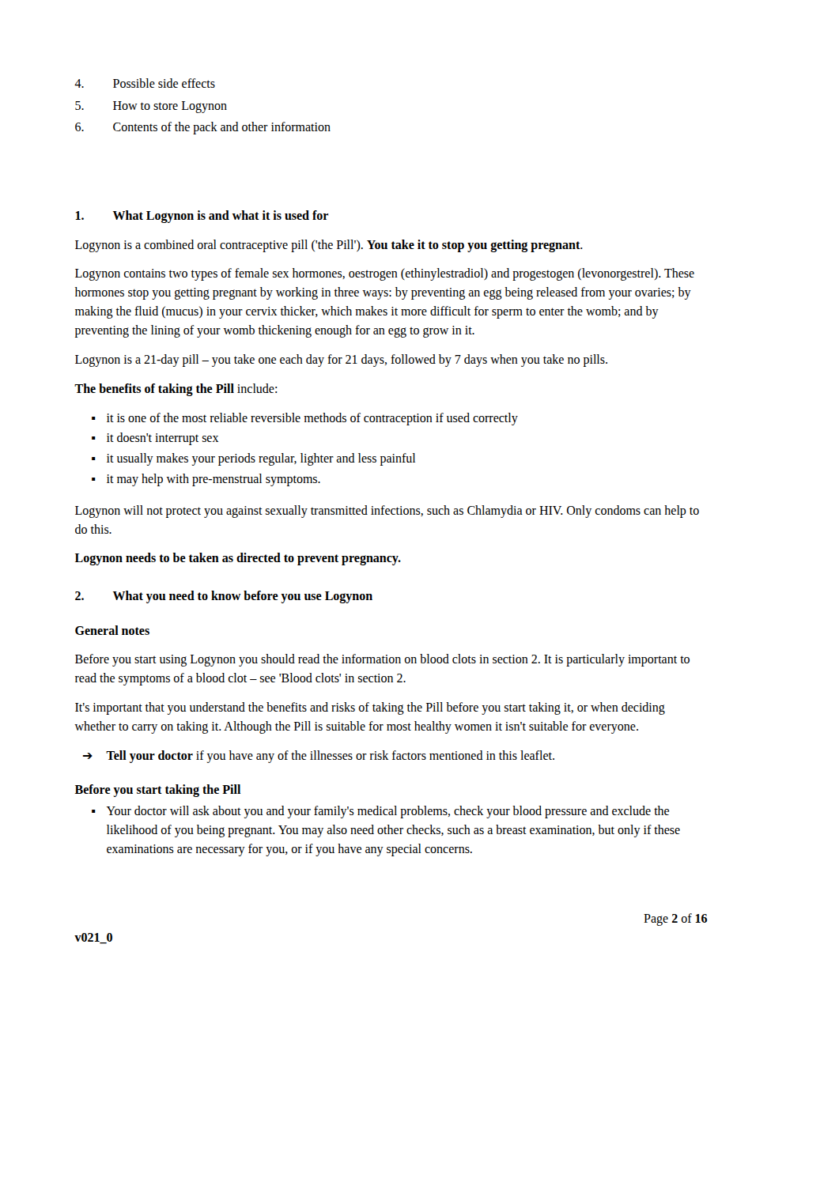4. Possible side effects
5. How to store Logynon
6. Contents of the pack and other information
1. What Logynon is and what it is used for
Logynon is a combined oral contraceptive pill ('the Pill'). You take it to stop you getting pregnant.
Logynon contains two types of female sex hormones, oestrogen (ethinylestradiol) and progestogen (levonorgestrel). These hormones stop you getting pregnant by working in three ways: by preventing an egg being released from your ovaries; by making the fluid (mucus) in your cervix thicker, which makes it more difficult for sperm to enter the womb; and by preventing the lining of your womb thickening enough for an egg to grow in it.
Logynon is a 21-day pill – you take one each day for 21 days, followed by 7 days when you take no pills.
The benefits of taking the Pill include:
it is one of the most reliable reversible methods of contraception if used correctly
it doesn't interrupt sex
it usually makes your periods regular, lighter and less painful
it may help with pre-menstrual symptoms.
Logynon will not protect you against sexually transmitted infections, such as Chlamydia or HIV. Only condoms can help to do this.
Logynon needs to be taken as directed to prevent pregnancy.
2. What you need to know before you use Logynon
General notes
Before you start using Logynon you should read the information on blood clots in section 2. It is particularly important to read the symptoms of a blood clot – see 'Blood clots' in section 2.
It's important that you understand the benefits and risks of taking the Pill before you start taking it, or when deciding whether to carry on taking it. Although the Pill is suitable for most healthy women it isn't suitable for everyone.
Tell your doctor if you have any of the illnesses or risk factors mentioned in this leaflet.
Before you start taking the Pill
Your doctor will ask about you and your family's medical problems, check your blood pressure and exclude the likelihood of you being pregnant. You may also need other checks, such as a breast examination, but only if these examinations are necessary for you, or if you have any special concerns.
Page 2 of 16
v021_0